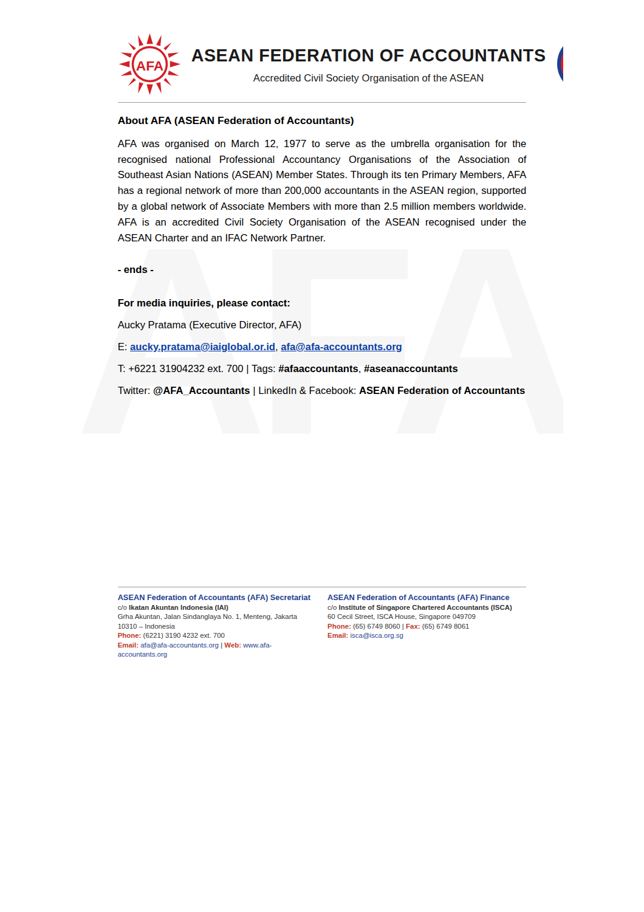AFA
AFA
ASEAN FEDERATION OF ACCOUNTANTS
Accredited Civil Society Organisation of the ASEAN
asean
About AFA (ASEAN Federation of Accountants)
AFA was organised on March 12, 1977 to serve as the umbrella organisation for the recognised national Professional Accountancy Organisations of the Association of Southeast Asian Nations (ASEAN) Member States. Through its ten Primary Members, AFA has a regional network of more than 200,000 accountants in the ASEAN region, supported by a global network of Associate Members with more than 2.5 million members worldwide. AFA is an accredited Civil Society Organisation of the ASEAN recognised under the ASEAN Charter and an IFAC Network Partner.
- ends -
For media inquiries, please contact:
Aucky Pratama (Executive Director, AFA)
E: aucky.pratama@iaiglobal.or.id, afa@afa-accountants.org
T: +6221 31904232 ext. 700 | Tags: #afaaccountants, #aseanaccountants
Twitter: @AFA_Accountants | LinkedIn & Facebook: ASEAN Federation of Accountants
ASEAN Federation of Accountants (AFA) Secretariat
c/o Ikatan Akuntan Indonesia (IAI)
Grha Akuntan, Jalan Sindanglaya No. 1, Menteng, Jakarta 10310 – Indonesia
Phone: (6221) 3190 4232 ext. 700
Email: afa@afa-accountants.org | Web: www.afa-accountants.org
ASEAN Federation of Accountants (AFA) Finance
c/o Institute of Singapore Chartered Accountants (ISCA)
60 Cecil Street, ISCA House, Singapore 049709
Phone: (65) 6749 8060 | Fax: (65) 6749 8061
Email: isca@isca.org.sg